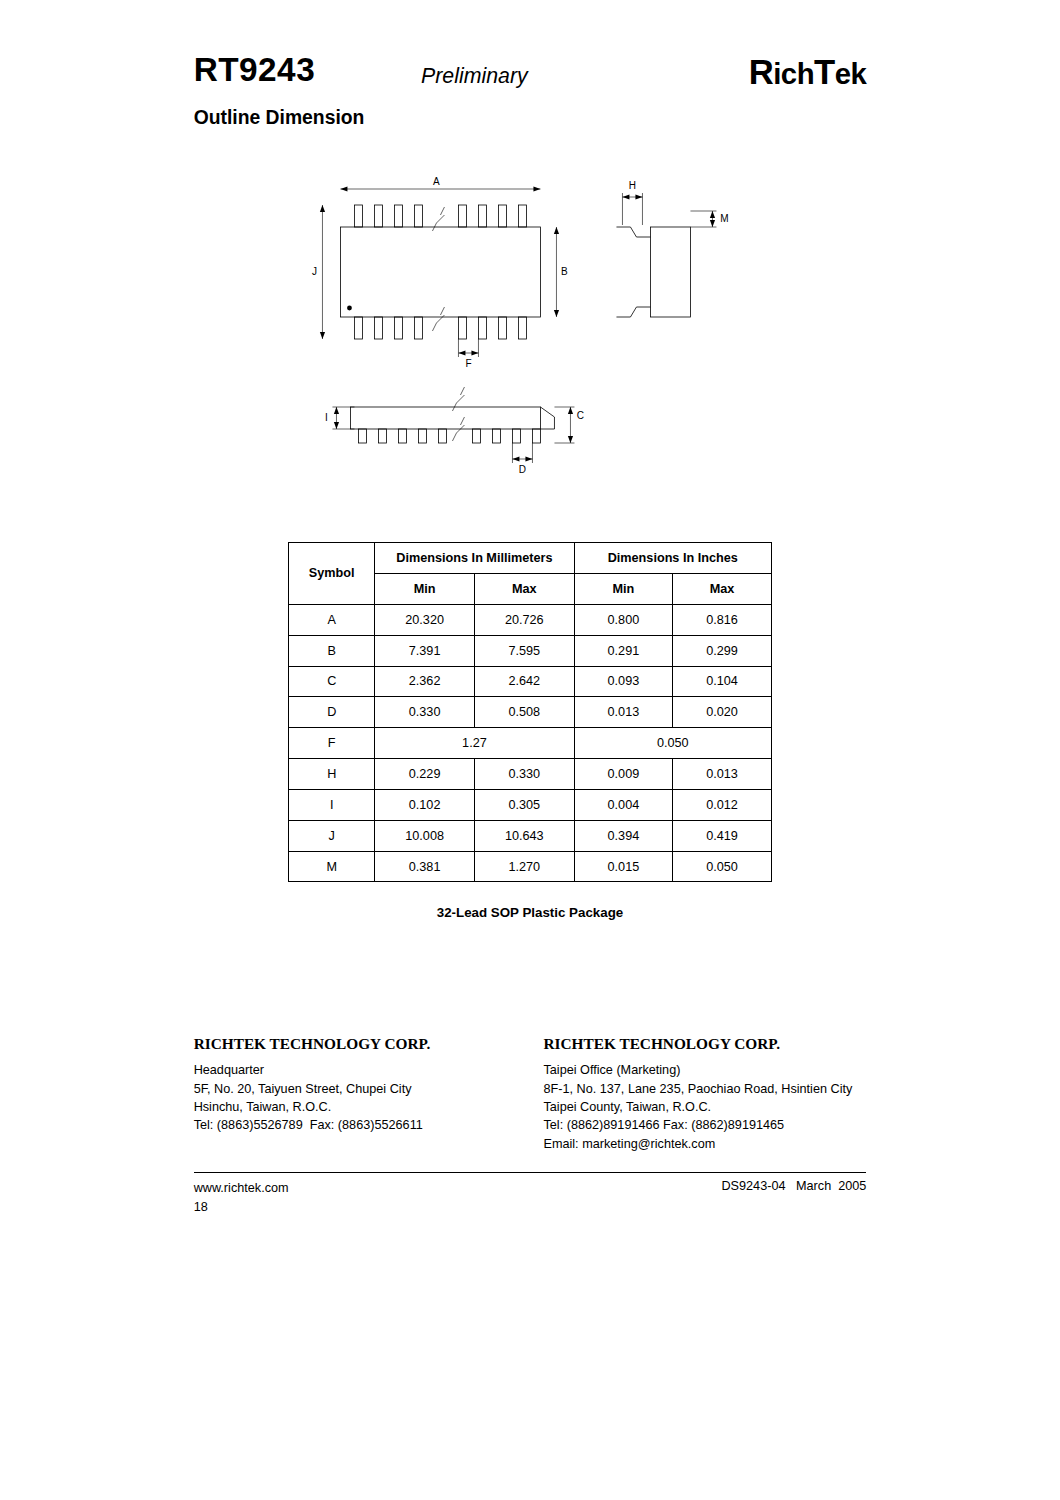RT9243
Preliminary
RichTek
Outline Dimension
A J B F H M I C D
| Symbol | Dimensions In Millimeters | Dimensions In Inches |
| --- | --- | --- |
| Min | Max | Min | Max |
| A | 20.320 | 20.726 | 0.800 | 0.816 |
| B | 7.391 | 7.595 | 0.291 | 0.299 |
| C | 2.362 | 2.642 | 0.093 | 0.104 |
| D | 0.330 | 0.508 | 0.013 | 0.020 |
| F | 1.27 | 0.050 |
| H | 0.229 | 0.330 | 0.009 | 0.013 |
| I | 0.102 | 0.305 | 0.004 | 0.012 |
| J | 10.008 | 10.643 | 0.394 | 0.419 |
| M | 0.381 | 1.270 | 0.015 | 0.050 |
32-Lead SOP Plastic Package
RICHTEK TECHNOLOGY CORP.
Headquarter
5F, No. 20, Taiyuen Street, Chupei City
Hsinchu, Taiwan, R.O.C.
Tel: (8863)5526789 Fax: (8863)5526611
RICHTEK TECHNOLOGY CORP.
Taipei Office (Marketing)
8F-1, No. 137, Lane 235, Paochiao Road, Hsintien City
Taipei County, Taiwan, R.O.C.
Tel: (8862)89191466 Fax: (8862)89191465
Email: marketing@richtek.com
www.richtek.com
18
DS9243-04 March 2005